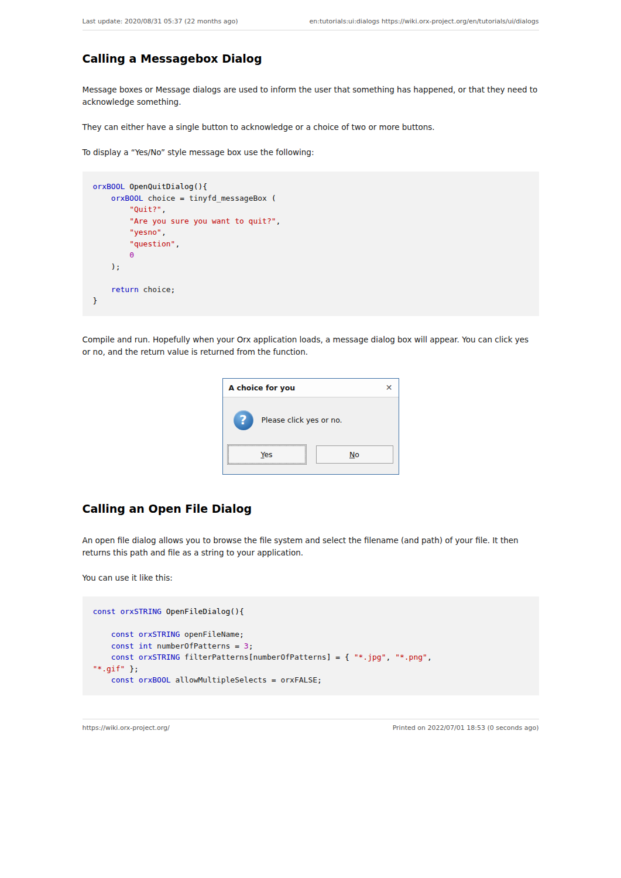Last update: 2020/08/31 05:37 (22 months ago)
en:tutorials:ui:dialogs https://wiki.orx-project.org/en/tutorials/ui/dialogs
Calling a Messagebox Dialog
Message boxes or Message dialogs are used to inform the user that something has happened, or that they need to acknowledge something.
They can either have a single button to acknowledge or a choice of two or more buttons.
To display a “Yes/No” style message box use the following:
orxBOOL OpenQuitDialog(){
    orxBOOL choice = tinyfd_messageBox (
        "Quit?",
        "Are you sure you want to quit?",
        "yesno",
        "question",
        0
    );

    return choice;
}
Compile and run. Hopefully when your Orx application loads, a message dialog box will appear. You can click yes or no, and the return value is returned from the function.
A choice for you ✕
?
Please click yes or no.
Yes
No
Calling an Open File Dialog
An open file dialog allows you to browse the file system and select the filename (and path) of your file. It then returns this path and file as a string to your application.
You can use it like this:
const orxSTRING OpenFileDialog(){

    const orxSTRING openFileName;
    const int numberOfPatterns = 3;
    const orxSTRING filterPatterns[numberOfPatterns] = { "*.jpg", "*.png",
"*.gif" };
    const orxBOOL allowMultipleSelects = orxFALSE;
https://wiki.orx-project.org/
Printed on 2022/07/01 18:53 (0 seconds ago)